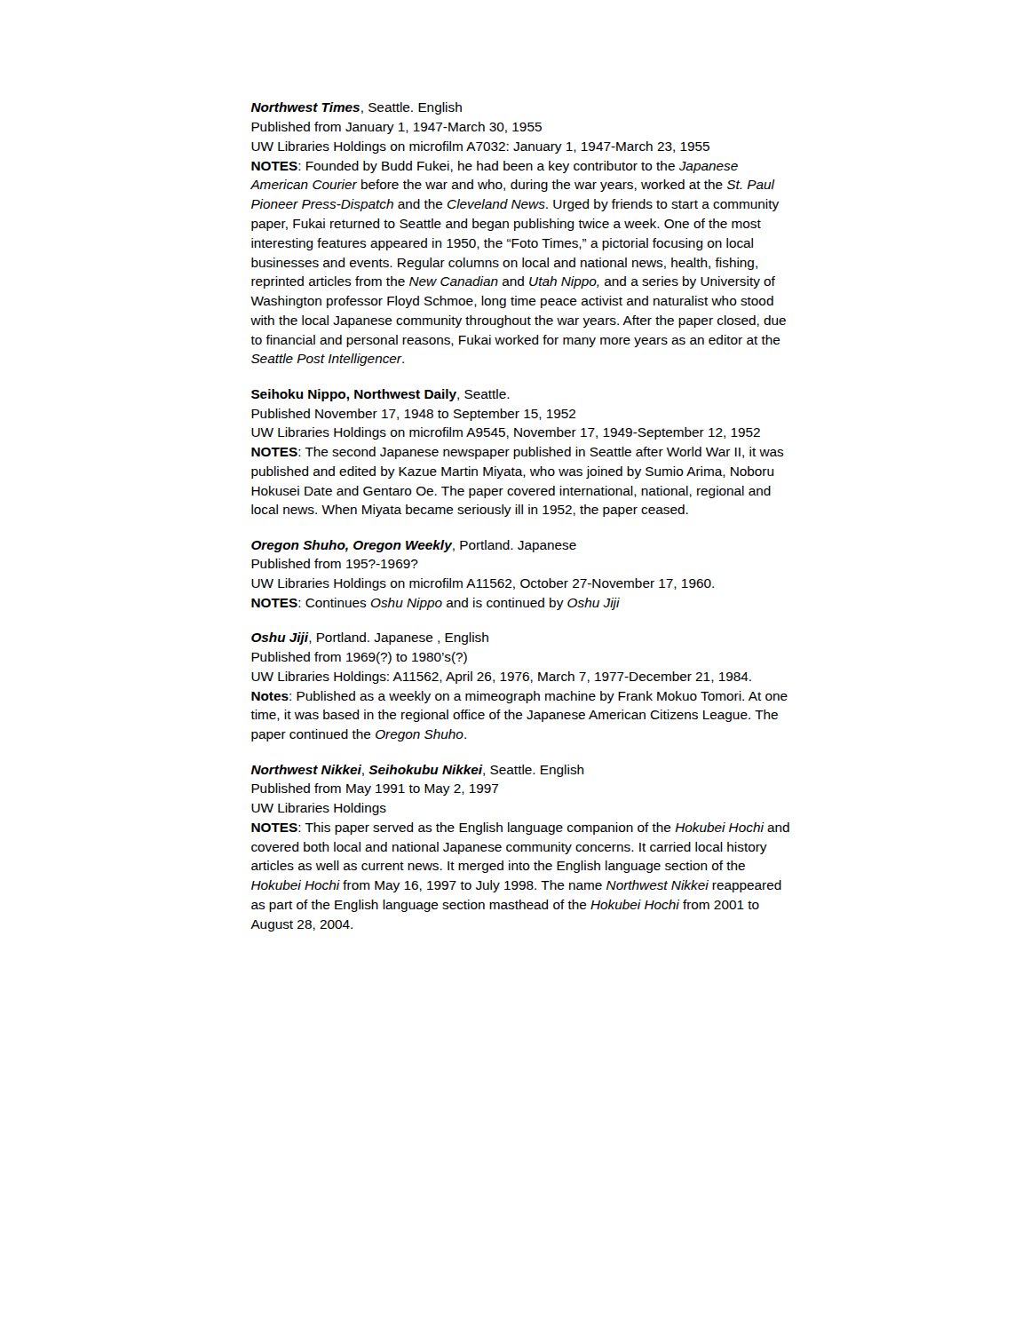Northwest Times, Seattle. English
Published from January 1, 1947-March 30, 1955
UW Libraries Holdings on microfilm A7032: January 1, 1947-March 23, 1955
NOTES: Founded by Budd Fukei, he had been a key contributor to the Japanese American Courier before the war and who, during the war years, worked at the St. Paul Pioneer Press-Dispatch and the Cleveland News. Urged by friends to start a community paper, Fukai returned to Seattle and began publishing twice a week. One of the most interesting features appeared in 1950, the “Foto Times,” a pictorial focusing on local businesses and events. Regular columns on local and national news, health, fishing, reprinted articles from the New Canadian and Utah Nippo, and a series by University of Washington professor Floyd Schmoe, long time peace activist and naturalist who stood with the local Japanese community throughout the war years. After the paper closed, due to financial and personal reasons, Fukai worked for many more years as an editor at the Seattle Post Intelligencer.
Seihoku Nippo, Northwest Daily, Seattle.
Published November 17, 1948 to September 15, 1952
UW Libraries Holdings on microfilm A9545, November 17, 1949-September 12, 1952
NOTES: The second Japanese newspaper published in Seattle after World War II, it was published and edited by Kazue Martin Miyata, who was joined by Sumio Arima, Noboru Hokusei Date and Gentaro Oe. The paper covered international, national, regional and local news. When Miyata became seriously ill in 1952, the paper ceased.
Oregon Shuho, Oregon Weekly, Portland. Japanese
Published from 195?-1969?
UW Libraries Holdings on microfilm A11562, October 27-November 17, 1960.
NOTES: Continues Oshu Nippo and is continued by Oshu Jiji
Oshu Jiji, Portland. Japanese , English
Published from 1969(?) to 1980’s(?)
UW Libraries Holdings: A11562, April 26, 1976, March 7, 1977-December 21, 1984.
Notes: Published as a weekly on a mimeograph machine by Frank Mokuo Tomori. At one time, it was based in the regional office of the Japanese American Citizens League. The paper continued the Oregon Shuho.
Northwest Nikkei, Seihokubu Nikkei, Seattle. English
Published from May 1991 to May 2, 1997
UW Libraries Holdings
NOTES: This paper served as the English language companion of the Hokubei Hochi and covered both local and national Japanese community concerns. It carried local history articles as well as current news. It merged into the English language section of the Hokubei Hochi from May 16, 1997 to July 1998. The name Northwest Nikkei reappeared as part of the English language section masthead of the Hokubei Hochi from 2001 to August 28, 2004.